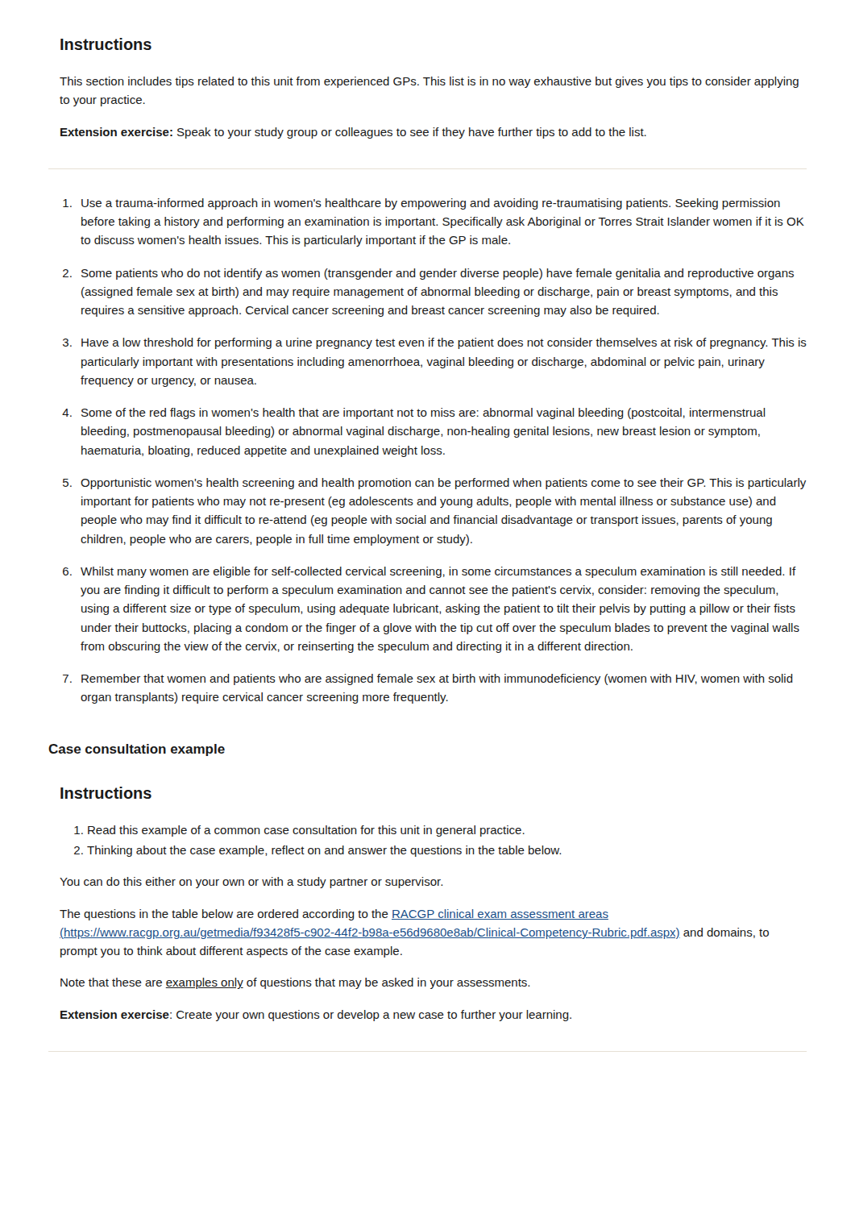Instructions
This section includes tips related to this unit from experienced GPs. This list is in no way exhaustive but gives you tips to consider applying to your practice.
Extension exercise: Speak to your study group or colleagues to see if they have further tips to add to the list.
Use a trauma-informed approach in women's healthcare by empowering and avoiding re-traumatising patients. Seeking permission before taking a history and performing an examination is important. Specifically ask Aboriginal or Torres Strait Islander women if it is OK to discuss women's health issues. This is particularly important if the GP is male.
Some patients who do not identify as women (transgender and gender diverse people) have female genitalia and reproductive organs (assigned female sex at birth) and may require management of abnormal bleeding or discharge, pain or breast symptoms, and this requires a sensitive approach. Cervical cancer screening and breast cancer screening may also be required.
Have a low threshold for performing a urine pregnancy test even if the patient does not consider themselves at risk of pregnancy. This is particularly important with presentations including amenorrhoea, vaginal bleeding or discharge, abdominal or pelvic pain, urinary frequency or urgency, or nausea.
Some of the red flags in women's health that are important not to miss are: abnormal vaginal bleeding (postcoital, intermenstrual bleeding, postmenopausal bleeding) or abnormal vaginal discharge, non-healing genital lesions, new breast lesion or symptom, haematuria, bloating, reduced appetite and unexplained weight loss.
Opportunistic women's health screening and health promotion can be performed when patients come to see their GP. This is particularly important for patients who may not re-present (eg adolescents and young adults, people with mental illness or substance use) and people who may find it difficult to re-attend (eg people with social and financial disadvantage or transport issues, parents of young children, people who are carers, people in full time employment or study).
Whilst many women are eligible for self-collected cervical screening, in some circumstances a speculum examination is still needed. If you are finding it difficult to perform a speculum examination and cannot see the patient's cervix, consider: removing the speculum, using a different size or type of speculum, using adequate lubricant, asking the patient to tilt their pelvis by putting a pillow or their fists under their buttocks, placing a condom or the finger of a glove with the tip cut off over the speculum blades to prevent the vaginal walls from obscuring the view of the cervix, or reinserting the speculum and directing it in a different direction.
Remember that women and patients who are assigned female sex at birth with immunodeficiency (women with HIV, women with solid organ transplants) require cervical cancer screening more frequently.
Case consultation example
Instructions
Read this example of a common case consultation for this unit in general practice.
Thinking about the case example, reflect on and answer the questions in the table below.
You can do this either on your own or with a study partner or supervisor.
The questions in the table below are ordered according to the RACGP clinical exam assessment areas (https://www.racgp.org.au/getmedia/f93428f5-c902-44f2-b98a-e56d9680e8ab/Clinical-Competency-Rubric.pdf.aspx) and domains, to prompt you to think about different aspects of the case example.
Note that these are examples only of questions that may be asked in your assessments.
Extension exercise: Create your own questions or develop a new case to further your learning.